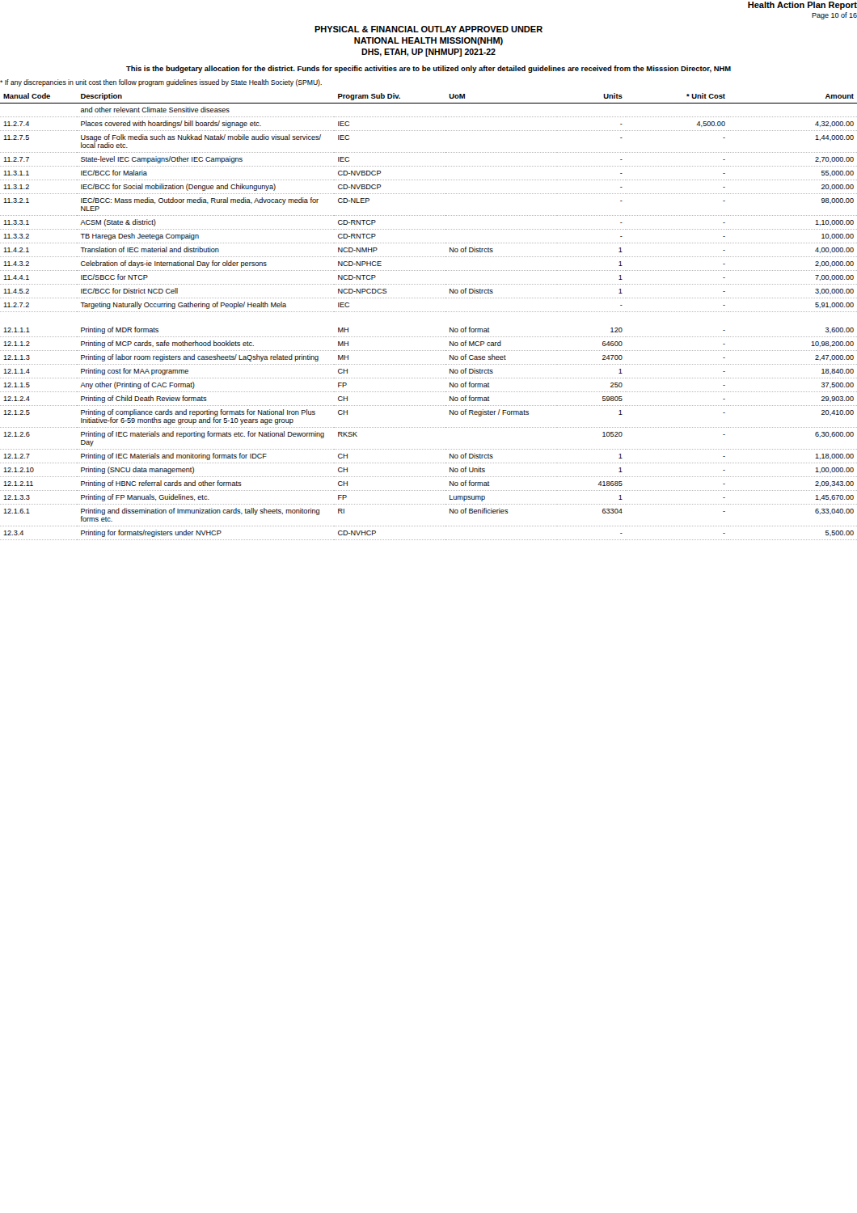Health Action Plan Report
Page 10 of 16
PHYSICAL & FINANCIAL OUTLAY APPROVED UNDER
NATIONAL HEALTH MISSION(NHM)
DHS, ETAH, UP [NHMUP] 2021-22
This is the budgetary allocation for the district. Funds for specific activities are to be utilized only after detailed guidelines are received from the Misssion Director, NHM
* If any discrepancies in unit cost then follow program guidelines issued by State Health Society (SPMU).
| Manual Code | Description | Program Sub Div. | UoM | Units | * Unit Cost | Amount |
| --- | --- | --- | --- | --- | --- | --- |
| | and other relevant Climate Sensitive diseases | | | | | |
| 11.2.7.4 | Places covered with hoardings/ bill boards/ signage etc. | IEC | | - | 4,500.00 | 4,32,000.00 |
| 11.2.7.5 | Usage of Folk media such as Nukkad Natak/ mobile audio visual services/ local radio etc. | IEC | | - | - | 1,44,000.00 |
| 11.2.7.7 | State-level IEC Campaigns/Other IEC Campaigns | IEC | | - | - | 2,70,000.00 |
| 11.3.1.1 | IEC/BCC for Malaria | CD-NVBDCP | | - | - | 55,000.00 |
| 11.3.1.2 | IEC/BCC for Social mobilization (Dengue and Chikungunya) | CD-NVBDCP | | - | - | 20,000.00 |
| 11.3.2.1 | IEC/BCC: Mass media, Outdoor media, Rural media, Advocacy media for NLEP | CD-NLEP | | - | - | 98,000.00 |
| 11.3.3.1 | ACSM (State & district) | CD-RNTCP | | - | - | 1,10,000.00 |
| 11.3.3.2 | TB Harega Desh Jeetega Compaign | CD-RNTCP | | - | - | 10,000.00 |
| 11.4.2.1 | Translation of IEC material and distribution | NCD-NMHP | No of Distrcts | 1 | - | 4,00,000.00 |
| 11.4.3.2 | Celebration of days-ie International Day for older persons | NCD-NPHCE | | 1 | - | 2,00,000.00 |
| 11.4.4.1 | IEC/SBCC for NTCP | NCD-NTCP | | 1 | - | 7,00,000.00 |
| 11.4.5.2 | IEC/BCC for District NCD Cell | NCD-NPCDCS | No of Distrcts | 1 | - | 3,00,000.00 |
| 11.2.7.2 | Targeting Naturally Occurring Gathering of People/ Health Mela | IEC | | - | - | 5,91,000.00 |
| 12.1.1.1 | Printing of MDR formats | MH | No of format | 120 | - | 3,600.00 |
| 12.1.1.2 | Printing of MCP cards, safe motherhood booklets etc. | MH | No of MCP card | 64600 | - | 10,98,200.00 |
| 12.1.1.3 | Printing of labor room registers and casesheets/ LaQshya related printing | MH | No of Case sheet | 24700 | - | 2,47,000.00 |
| 12.1.1.4 | Printing cost for MAA programme | CH | No of Distrcts | 1 | - | 18,840.00 |
| 12.1.1.5 | Any other (Printing of CAC Format) | FP | No of format | 250 | - | 37,500.00 |
| 12.1.2.4 | Printing of Child Death Review formats | CH | No of format | 59805 | - | 29,903.00 |
| 12.1.2.5 | Printing of compliance cards and reporting formats for National Iron Plus Initiative-for 6-59 months age group and for 5-10 years age group | CH | No of Register / Formats | 1 | - | 20,410.00 |
| 12.1.2.6 | Printing of IEC materials and reporting formats etc. for National Deworming Day | RKSK | | 10520 | - | 6,30,600.00 |
| 12.1.2.7 | Printing of IEC Materials and monitoring formats for IDCF | CH | No of Distrcts | 1 | - | 1,18,000.00 |
| 12.1.2.10 | Printing (SNCU data management) | CH | No of Units | 1 | - | 1,00,000.00 |
| 12.1.2.11 | Printing of HBNC referral cards and other formats | CH | No of format | 418685 | - | 2,09,343.00 |
| 12.1.3.3 | Printing of FP Manuals, Guidelines, etc. | FP | Lumpsump | 1 | - | 1,45,670.00 |
| 12.1.6.1 | Printing and dissemination of Immunization cards, tally sheets, monitoring forms etc. | RI | No of Benificieries | 63304 | - | 6,33,040.00 |
| 12.3.4 | Printing for formats/registers under NVHCP | CD-NVHCP | | - | - | 5,500.00 |